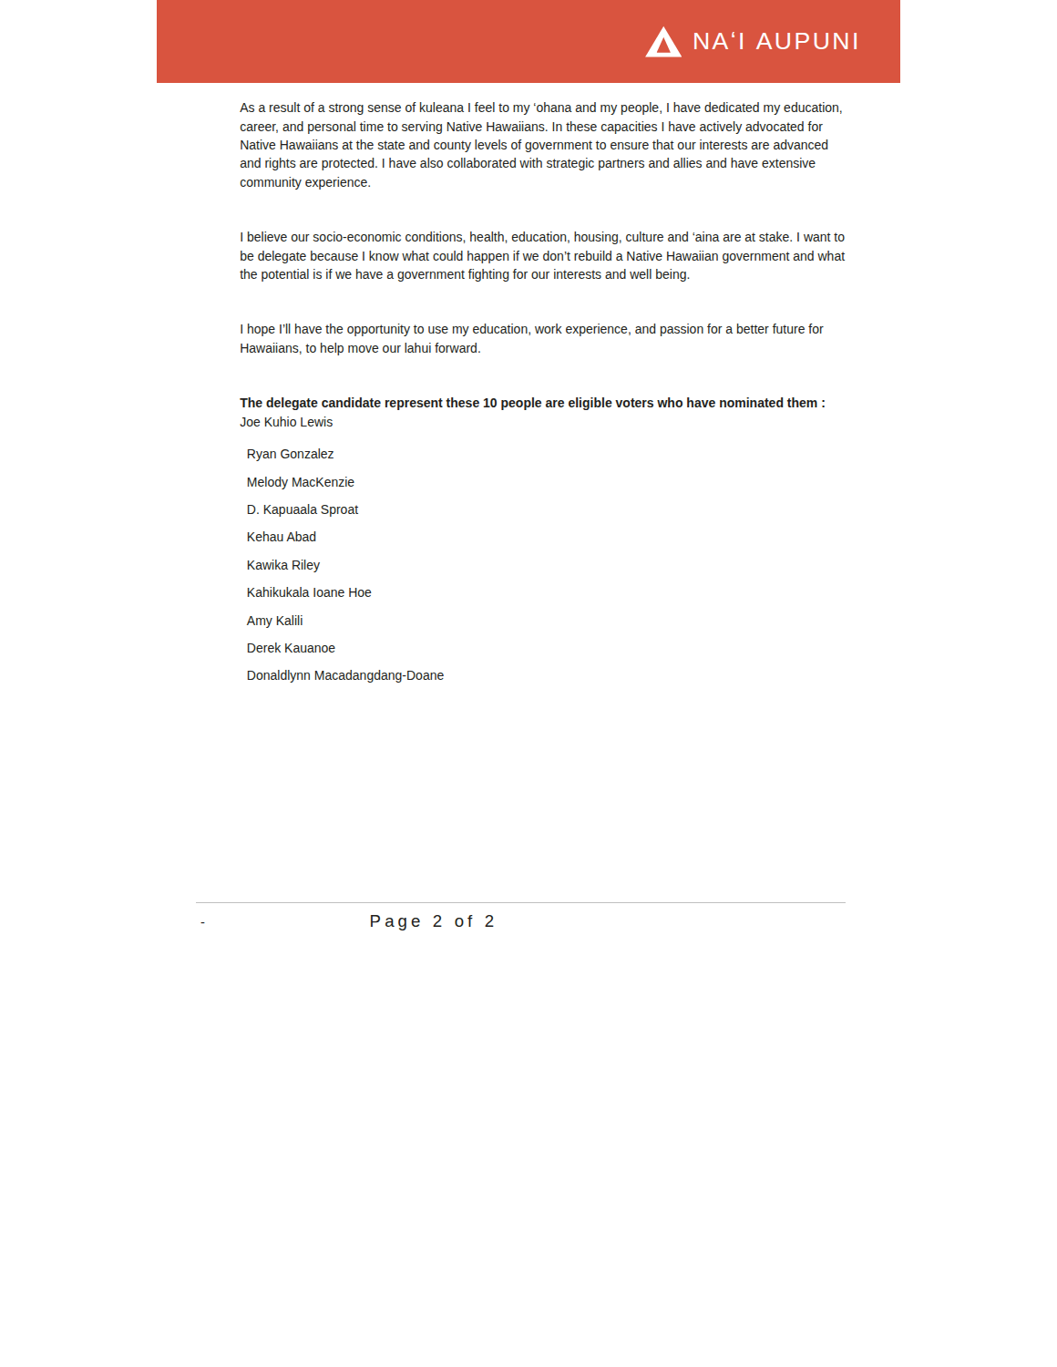NAʻI AUPUNI
As a result of a strong sense of kuleana I feel to my ‘ohana and my people, I have dedicated my education, career, and personal time to serving Native Hawaiians. In these capacities I have actively advocated for Native Hawaiians at the state and county levels of government to ensure that our interests are advanced and rights are protected. I have also collaborated with strategic partners and allies and have extensive community experience.
I believe our socio-economic conditions, health, education, housing, culture and ‘aina are at stake. I want to be delegate because I know what could happen if we don’t rebuild a Native Hawaiian government and what the potential is if we have a government fighting for our interests and well being.
I hope I’ll have the opportunity to use my education, work experience, and passion for a better future for Hawaiians, to help move our lahui forward.
The delegate candidate represent these 10 people are eligible voters who have nominated them : Joe Kuhio Lewis
Ryan Gonzalez
Melody MacKenzie
D. Kapuaala Sproat
Kehau Abad
Kawika Riley
Kahikukala Ioane Hoe
Amy Kalili
Derek Kauanoe
Donaldlynn Macadangdang-Doane
- Page 2 of 2